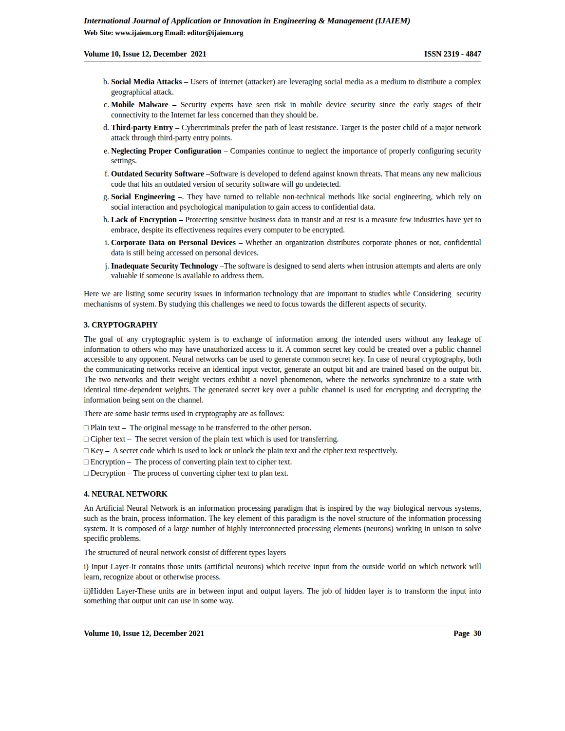International Journal of Application or Innovation in Engineering & Management (IJAIEM)
Web Site: www.ijaiem.org Email: editor@ijaiem.org
Volume 10, Issue 12, December 2021 ISSN 2319 - 4847
Social Media Attacks – Users of internet (attacker) are leveraging social media as a medium to distribute a complex geographical attack.
Mobile Malware – Security experts have seen risk in mobile device security since the early stages of their connectivity to the Internet far less concerned than they should be.
Third-party Entry – Cybercriminals prefer the path of least resistance. Target is the poster child of a major network attack through third-party entry points.
Neglecting Proper Configuration – Companies continue to neglect the importance of properly configuring security settings.
Outdated Security Software –Software is developed to defend against known threats. That means any new malicious code that hits an outdated version of security software will go undetected.
Social Engineering –. They have turned to reliable non-technical methods like social engineering, which rely on social interaction and psychological manipulation to gain access to confidential data.
Lack of Encryption – Protecting sensitive business data in transit and at rest is a measure few industries have yet to embrace, despite its effectiveness requires every computer to be encrypted.
Corporate Data on Personal Devices – Whether an organization distributes corporate phones or not, confidential data is still being accessed on personal devices.
Inadequate Security Technology –The software is designed to send alerts when intrusion attempts and alerts are only valuable if someone is available to address them.
Here we are listing some security issues in information technology that are important to studies while Considering security mechanisms of system. By studying this challenges we need to focus towards the different aspects of security.
3. CRYPTOGRAPHY
The goal of any cryptographic system is to exchange of information among the intended users without any leakage of information to others who may have unauthorized access to it. A common secret key could be created over a public channel accessible to any opponent. Neural networks can be used to generate common secret key. In case of neural cryptography, both the communicating networks receive an identical input vector, generate an output bit and are trained based on the output bit. The two networks and their weight vectors exhibit a novel phenomenon, where the networks synchronize to a state with identical time-dependent weights. The generated secret key over a public channel is used for encrypting and decrypting the information being sent on the channel.
There are some basic terms used in cryptography are as follows:
Plain text – The original message to be transferred to the other person.
Cipher text – The secret version of the plain text which is used for transferring.
Key – A secret code which is used to lock or unlock the plain text and the cipher text respectively.
Encryption – The process of converting plain text to cipher text.
Decryption – The process of converting cipher text to plan text.
4. NEURAL NETWORK
An Artificial Neural Network is an information processing paradigm that is inspired by the way biological nervous systems, such as the brain, process information. The key element of this paradigm is the novel structure of the information processing system. It is composed of a large number of highly interconnected processing elements (neurons) working in unison to solve specific problems.
The structured of neural network consist of different types layers
i) Input Layer-It contains those units (artificial neurons) which receive input from the outside world on which network will learn, recognize about or otherwise process.
ii)Hidden Layer-These units are in between input and output layers. The job of hidden layer is to transform the input into something that output unit can use in some way.
Volume 10, Issue 12, December 2021 Page 30